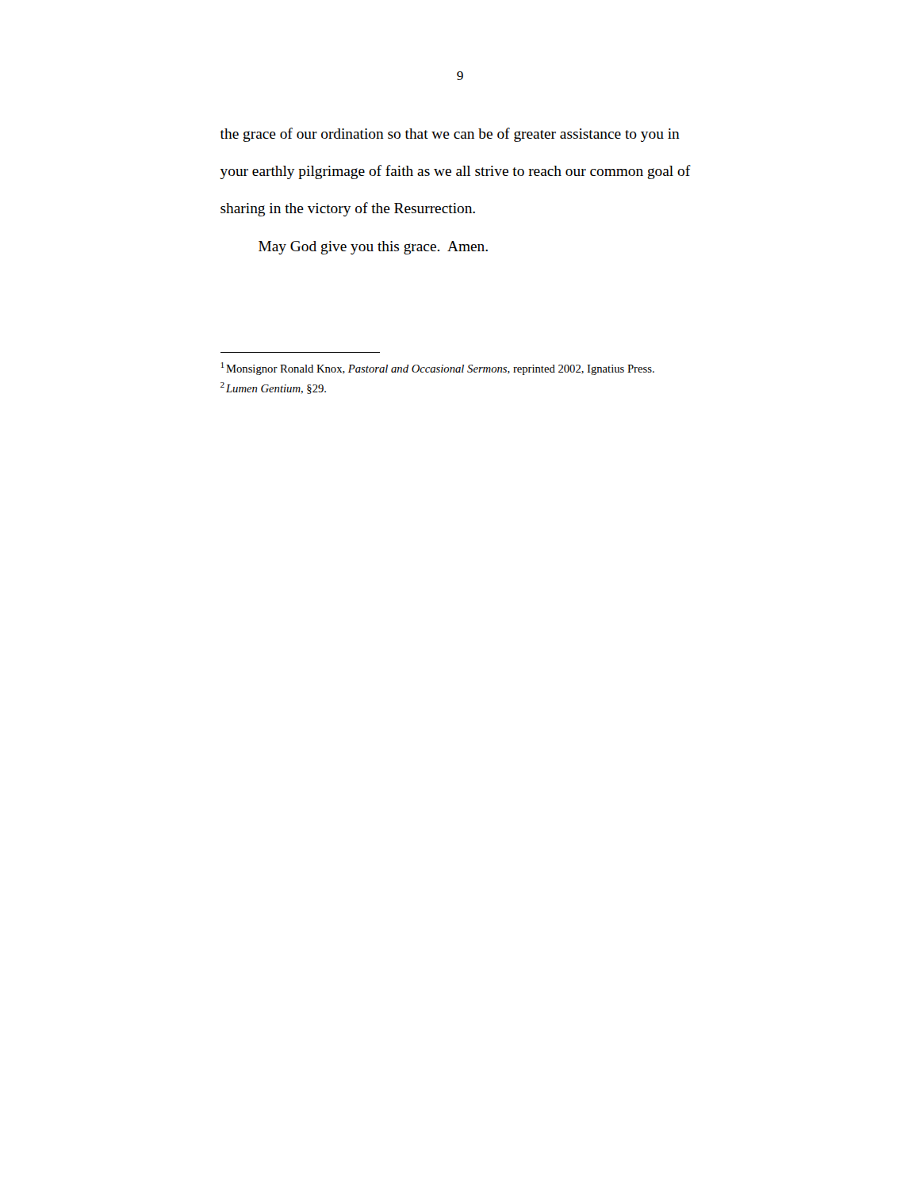9
the grace of our ordination so that we can be of greater assistance to you in your earthly pilgrimage of faith as we all strive to reach our common goal of sharing in the victory of the Resurrection.
May God give you this grace. Amen.
1 Monsignor Ronald Knox, Pastoral and Occasional Sermons, reprinted 2002, Ignatius Press.
2 Lumen Gentium, §29.